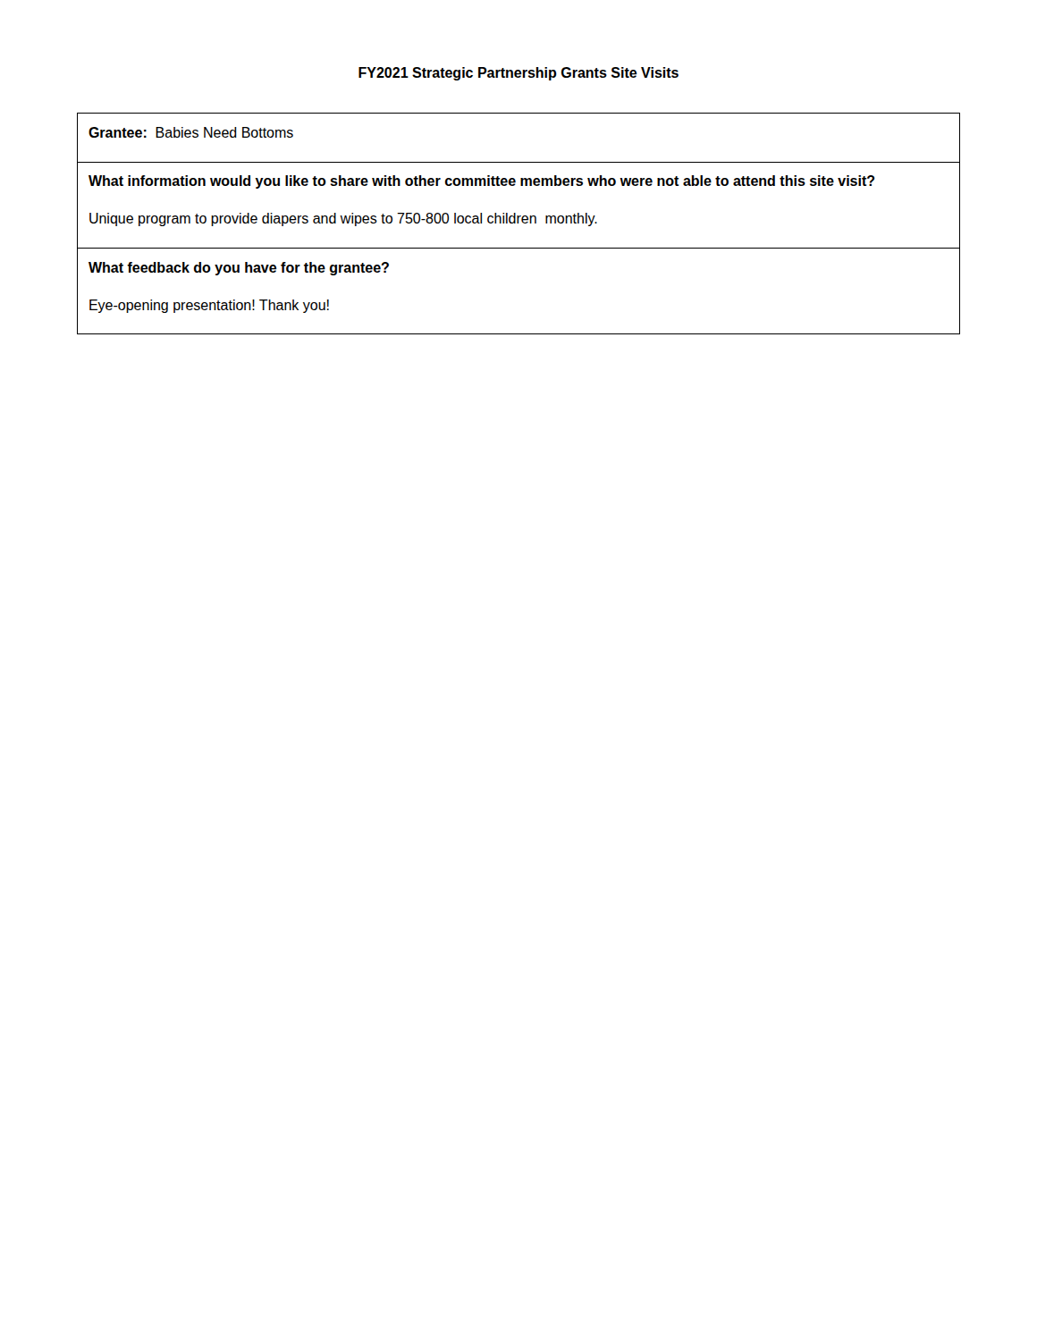FY2021 Strategic Partnership Grants Site Visits
| Grantee: Babies Need Bottoms |
| What information would you like to share with other committee members who were not able to attend this site visit? Unique program to provide diapers and wipes to 750-800 local children monthly. |
| What feedback do you have for the grantee? Eye-opening presentation! Thank you! |